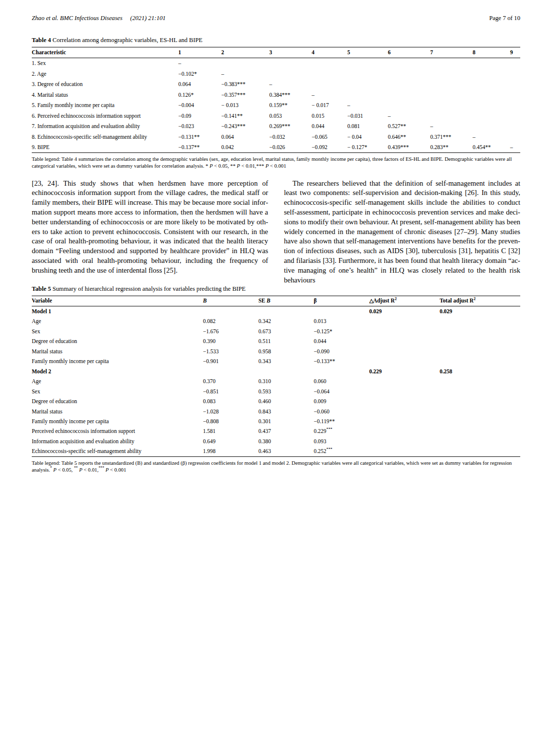Zhao et al. BMC Infectious Diseases (2021) 21:101
Page 7 of 10
Table 4 Correlation among demographic variables, ES-HL and BIPE
| Characteristic | 1 | 2 | 3 | 4 | 5 | 6 | 7 | 8 | 9 |
| --- | --- | --- | --- | --- | --- | --- | --- | --- | --- |
| 1. Sex | – | | | | | | | | |
| 2. Age | −0.102* | – | | | | | | | |
| 3. Degree of education | 0.064 | −0.383*** | – | | | | | | |
| 4. Marital status | 0.126* | −0.357*** | 0.384*** | – | | | | | |
| 5. Family monthly income per capita | −0.004 | − 0.013 | 0.159** | − 0.017 | – | | | | |
| 6. Perceived echinococcosis information support | −0.09 | −0.141** | 0.053 | 0.015 | −0.031 | – | | | |
| 7. Information acquisition and evaluation ability | −0.023 | −0.243*** | 0.269*** | 0.044 | 0.081 | 0.527** | – | | |
| 8. Echinococcosis-specific self-management ability | −0.131** | 0.064 | −0.032 | −0.065 | − 0.04 | 0.646** | 0.371*** | – | |
| 9. BIPE | −0.137** | 0.042 | −0.026 | −0.092 | − 0.127* | 0.439*** | 0.283** | 0.454** | – |
Table legend: Table 4 summarizes the correlation among the demographic variables (sex, age, education level, marital status, family monthly income per capita), three factors of ES-HL and BIPE. Demographic variables were all categorical variables, which were set as dummy variables for correlation analysis. * P < 0.05, ** P < 0.01,*** P < 0.001
[23, 24]. This study shows that when herdsmen have more perception of echinococcosis information support from the village cadres, the medical staff or family members, their BIPE will increase. This may be because more social information support means more access to information, then the herdsmen will have a better understanding of echinococcosis or are more likely to be motivated by others to take action to prevent echinococcosis. Consistent with our research, in the case of oral health-promoting behaviour, it was indicated that the health literacy domain “Feeling understood and supported by healthcare provider” in HLQ was associated with oral health-promoting behaviour, including the frequency of brushing teeth and the use of interdental floss [25].
The researchers believed that the definition of self-management includes at least two components: self-supervision and decision-making [26]. In this study, echinococcosis-specific self-management skills include the abilities to conduct self-assessment, participate in echinococcosis prevention services and make decisions to modify their own behaviour. At present, self-management ability has been widely concerned in the management of chronic diseases [27–29]. Many studies have also shown that self-management interventions have benefits for the prevention of infectious diseases, such as AIDS [30], tuberculosis [31], hepatitis C [32] and filariasis [33]. Furthermore, it has been found that health literacy domain “active managing of one’s health” in HLQ was closely related to the health risk behaviours
Table 5 Summary of hierarchical regression analysis for variables predicting the BIPE
| Variable | B | SE B | β | △Adjust R 2 | Total adjust R 2 |
| --- | --- | --- | --- | --- | --- |
| Model 1 | | | | 0.029 | 0.029 |
| Age | 0.082 | 0.342 | 0.013 | | |
| Sex | −1.676 | 0.673 | −0.125* | | |
| Degree of education | 0.390 | 0.511 | 0.044 | | |
| Marital status | −1.533 | 0.958 | −0.090 | | |
| Family monthly income per capita | −0.901 | 0.343 | −0.133** | | |
| Model 2 | | | | 0.229 | 0.258 |
| Age | 0.370 | 0.310 | 0.060 | | |
| Sex | −0.851 | 0.593 | −0.064 | | |
| Degree of education | 0.083 | 0.460 | 0.009 | | |
| Marital status | −1.028 | 0.843 | −0.060 | | |
| Family monthly income per capita | −0.808 | 0.301 | −0.119** | | |
| Perceived echinococcosis information support | 1.581 | 0.437 | 0.229 *** | | |
| Information acquisition and evaluation ability | 0.649 | 0.380 | 0.093 | | |
| Echinococcosis-specific self-management ability | 1.998 | 0.463 | 0.252 *** | | |
Table legend: Table 5 reports the unstandardized (B) and standardized (β) regression coefficients for model 1 and model 2. Demographic variables were all categorical variables, which were set as dummy variables for regression analysis.* P < 0.05, ** P < 0.01,*** P < 0.001